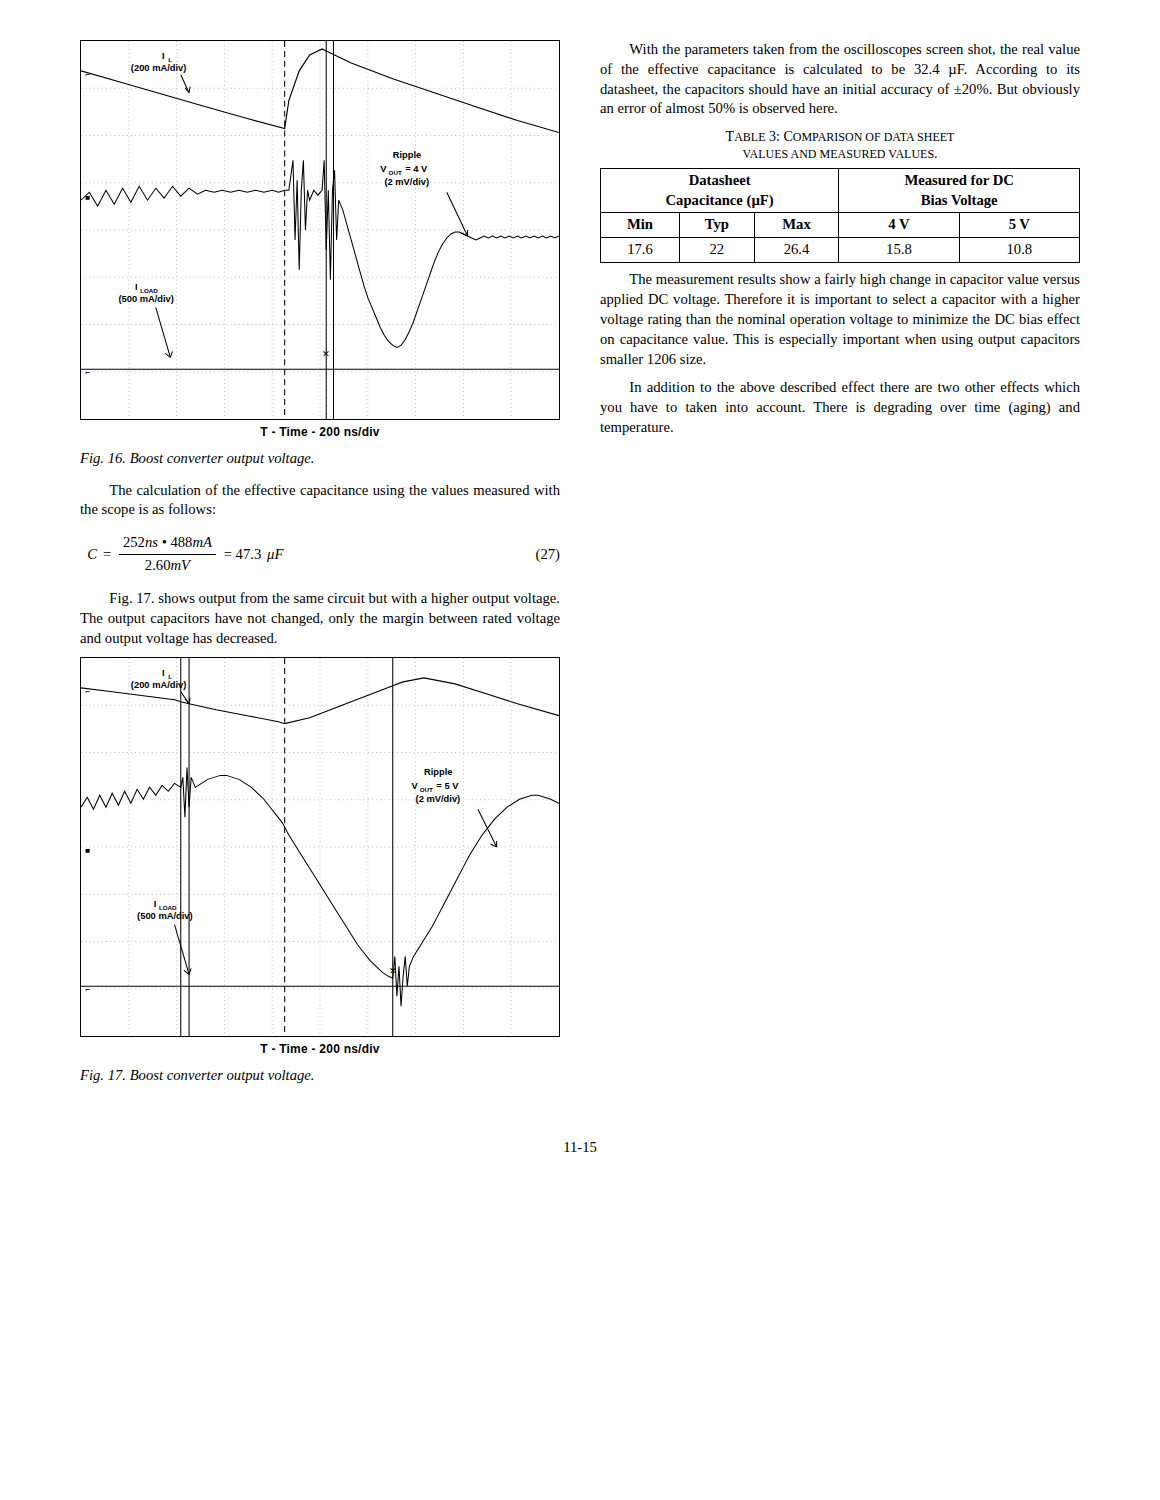⌐ ■ ⌐ ✕ I L (200 mA/div) Ripple V OUT = 4 V (2 mV/div) I LOAD (500 mA/div)
T - Time - 200 ns/div
Fig. 16. Boost converter output voltage.
The calculation of the effective capacitance using the values measured with the scope is as follows:
C = 252ns • 488mA 2.60mV = 47.3 μF (27)
Fig. 17. shows output from the same circuit but with a higher output voltage. The output capacitors have not changed, only the margin between rated voltage and output voltage has decreased.
⌐ ■ ⌐ ✕ I L (200 mA/div) Ripple V OUT = 5 V (2 mV/div) I LOAD (500 mA/div)
T - Time - 200 ns/div
Fig. 17. Boost converter output voltage.
With the parameters taken from the oscilloscopes screen shot, the real value of the effective capacitance is calculated to be 32.4 µF. According to its datasheet, the capacitors should have an initial accuracy of ±20%. But obviously an error of almost 50% is observed here.
TABLE 3: COMPARISON OF DATA SHEET
VALUES AND MEASURED VALUES.
| Datasheet Capacitance (µF) | Measured for DC Bias Voltage |
| --- | --- |
| Min | Typ | Max | 4 V | 5 V |
| 17.6 | 22 | 26.4 | 15.8 | 10.8 |
The measurement results show a fairly high change in capacitor value versus applied DC voltage. Therefore it is important to select a capacitor with a higher voltage rating than the nominal operation voltage to minimize the DC bias effect on capacitance value. This is especially important when using output capacitors smaller 1206 size.
In addition to the above described effect there are two other effects which you have to taken into account. There is degrading over time (aging) and temperature.
11-15